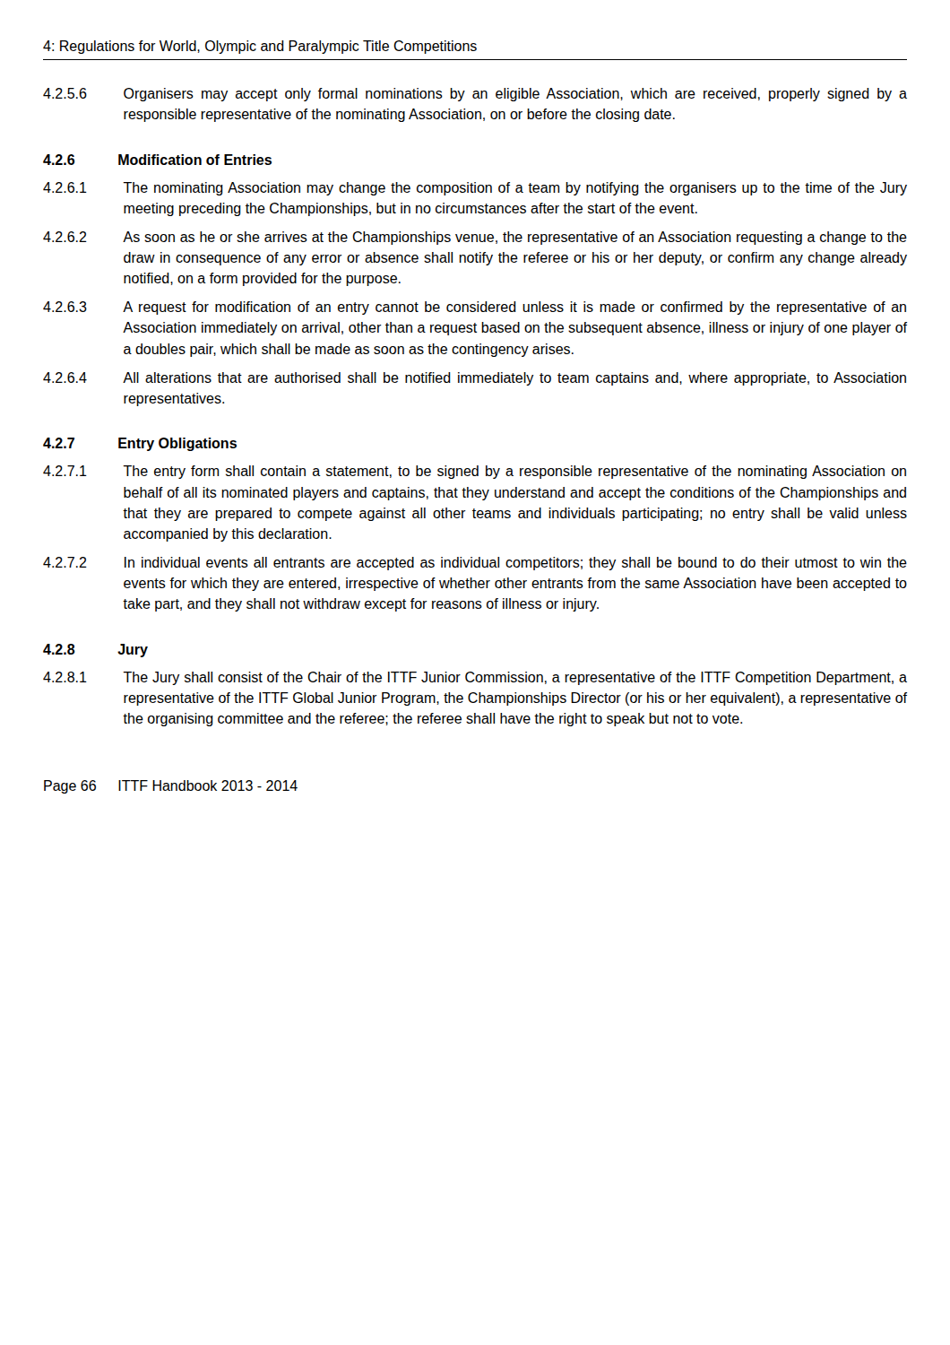4: Regulations for World, Olympic and Paralympic Title Competitions
4.2.5.6
Organisers may accept only formal nominations by an eligible Association, which are received, properly signed by a responsible representative of the nominating Association, on or before the closing date.
4.2.6
Modification of Entries
4.2.6.1
The nominating Association may change the composition of a team by notifying the organisers up to the time of the Jury meeting preceding the Championships, but in no circumstances after the start of the event.
4.2.6.2
As soon as he or she arrives at the Championships venue, the representative of an Association requesting a change to the draw in consequence of any error or absence shall notify the referee or his or her deputy, or confirm any change already notified, on a form provided for the purpose.
4.2.6.3
A request for modification of an entry cannot be considered unless it is made or confirmed by the representative of an Association immediately on arrival, other than a request based on the subsequent absence, illness or injury of one player of a doubles pair, which shall be made as soon as the contingency arises.
4.2.6.4
All alterations that are authorised shall be notified immediately to team captains and, where appropriate, to Association representatives.
4.2.7
Entry Obligations
4.2.7.1
The entry form shall contain a statement, to be signed by a responsible representative of the nominating Association on behalf of all its nominated players and captains, that they understand and accept the conditions of the Championships and that they are prepared to compete against all other teams and individuals participating; no entry shall be valid unless accompanied by this declaration.
4.2.7.2
In individual events all entrants are accepted as individual competitors; they shall be bound to do their utmost to win the events for which they are entered, irrespective of whether other entrants from the same Association have been accepted to take part, and they shall not withdraw except for reasons of illness or injury.
4.2.8
Jury
4.2.8.1
The Jury shall consist of the Chair of the ITTF Junior Commission, a representative of the ITTF Competition Department, a representative of the ITTF Global Junior Program, the Championships Director (or his or her equivalent), a representative of the organising committee and the referee; the referee shall have the right to speak but not to vote.
Page 66
ITTF Handbook 2013 - 2014